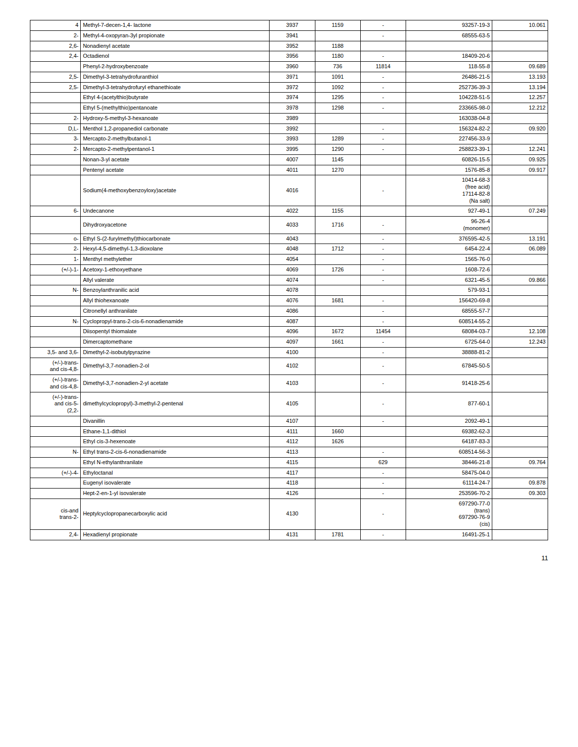| 4 | Methyl-7-decen-1,4- lactone | 3937 | 1159 | - | 93257-19-3 | 10.061 |
| 2- | Methyl-4-oxopyran-3yl propionate | 3941 | | - | 68555-63-5 | |
| 2,6- | Nonadienyl acetate | 3952 | 1188 | | | |
| 2,4- | Octadienol | 3956 | 1180 | - | 18409-20-6 | |
| | Phenyl-2-hydroxybenzoate | 3960 | 736 | 11814 | 118-55-8 | 09.689 |
| 2,5- | Dimethyl-3-tetrahydrofuranthiol | 3971 | 1091 | - | 26486-21-5 | 13.193 |
| 2,5- | Dimethyl-3-tetrahydrofuryl ethanethioate | 3972 | 1092 | - | 252736-39-3 | 13.194 |
| | Ethyl 4-(acetylthio)butyrate | 3974 | 1295 | - | 104228-51-5 | 12.257 |
| | Ethyl 5-(methylthio)pentanoate | 3978 | 1298 | - | 233665-98-0 | 12.212 |
| 2- | Hydroxy-5-methyl-3-hexanoate | 3989 | | | 163038-04-8 | |
| D,L- | Menthol 1,2-propanediol carbonate | 3992 | | - | 156324-82-2 | 09.920 |
| 3- | Mercapto-2-methylbutanol-1 | 3993 | 1289 | - | 227456-33-9 | |
| 2- | Mercapto-2-methylpentanol-1 | 3995 | 1290 | - | 258823-39-1 | 12.241 |
| | Nonan-3-yl acetate | 4007 | 1145 | | 60826-15-5 | 09.925 |
| | Pentenyl acetate | 4011 | 1270 | | 1576-85-8 | 09.917 |
| | Sodium(4-methoxybenzoyloxy)acetate | 4016 | | - | 10414-68-3 (free acid) 17114-82-8 (Na salt) | |
| 6- | Undecanone | 4022 | 1155 | | 927-49-1 | 07.249 |
| | Dihydroxyacetone | 4033 | 1716 | - | 96-26-4 (monomer) | |
| o- | Ethyl S-(2-furylmethyl)thiocarbonate | 4043 | | - | 376595-42-5 | 13.191 |
| 2- | Hexyl-4,5-dimethyl-1,3-dioxolane | 4048 | 1712 | - | 6454-22-4 | 06.089 |
| 1- | Menthyl methylether | 4054 | | - | 1565-76-0 | |
| (+/-)-1- | Acetoxy-1-ethoxyethane | 4069 | 1726 | - | 1608-72-6 | |
| | Allyl valerate | 4074 | | - | 6321-45-5 | 09.866 |
| N- | Benzoylanthranilic acid | 4078 | | | 579-93-1 | |
| | Allyl thiohexanoate | 4076 | 1681 | - | 156420-69-8 | |
| | Citronellyl anthranilate | 4086 | | - | 68555-57-7 | |
| N- | Cyclopropyl-trans-2-cis-6-nonadienamide | 4087 | | - | 608514-55-2 | |
| | Diisopentyl thiomalate | 4096 | 1672 | 11454 | 68084-03-7 | 12.108 |
| | Dimercaptomethane | 4097 | 1661 | - | 6725-64-0 | 12.243 |
| 3,5- and 3,6- | Dimethyl-2-isobutylpyrazine | 4100 | | - | 38888-81-2 | |
| (+/-)-trans- and cis-4,8- | Dimethyl-3,7-nonadien-2-ol | 4102 | | - | 67845-50-5 | |
| (+/-)-trans- and cis-4,8- | Dimethyl-3,7-nonadien-2-yl acetate | 4103 | | - | 91418-25-6 | |
| (+/-)-trans- and cis-5- (2,2- | dimethylcyclopropyl)-3-methyl-2-pentenal | 4105 | | - | 877-60-1 | |
| | Divanillin | 4107 | | - | 2092-49-1 | |
| | Ethane-1,1-dithiol | 4111 | 1660 | | 69382-62-3 | |
| | Ethyl cis-3-hexenoate | 4112 | 1626 | | 64187-83-3 | |
| N- | Ethyl trans-2-cis-6-nonadienamide | 4113 | | - | 608514-56-3 | |
| | Ethyl N-ethylanthranilate | 4115 | | 629 | 38446-21-8 | 09.764 |
| (+/-)-4- | Ethyloctanal | 4117 | | - | 58475-04-0 | |
| | Eugenyl isovalerate | 4118 | | - | 61114-24-7 | 09.878 |
| | Hept-2-en-1-yl isovalerate | 4126 | | - | 253596-70-2 | 09.303 |
| cis-and trans-2- | Heptylcyclopropanecarboxylic acid | 4130 | | - | 697290-77-0 (trans) 697290-76-9 (cis) | |
| 2,4- | Hexadienyl propionate | 4131 | 1781 | - | 16491-25-1 | |
11